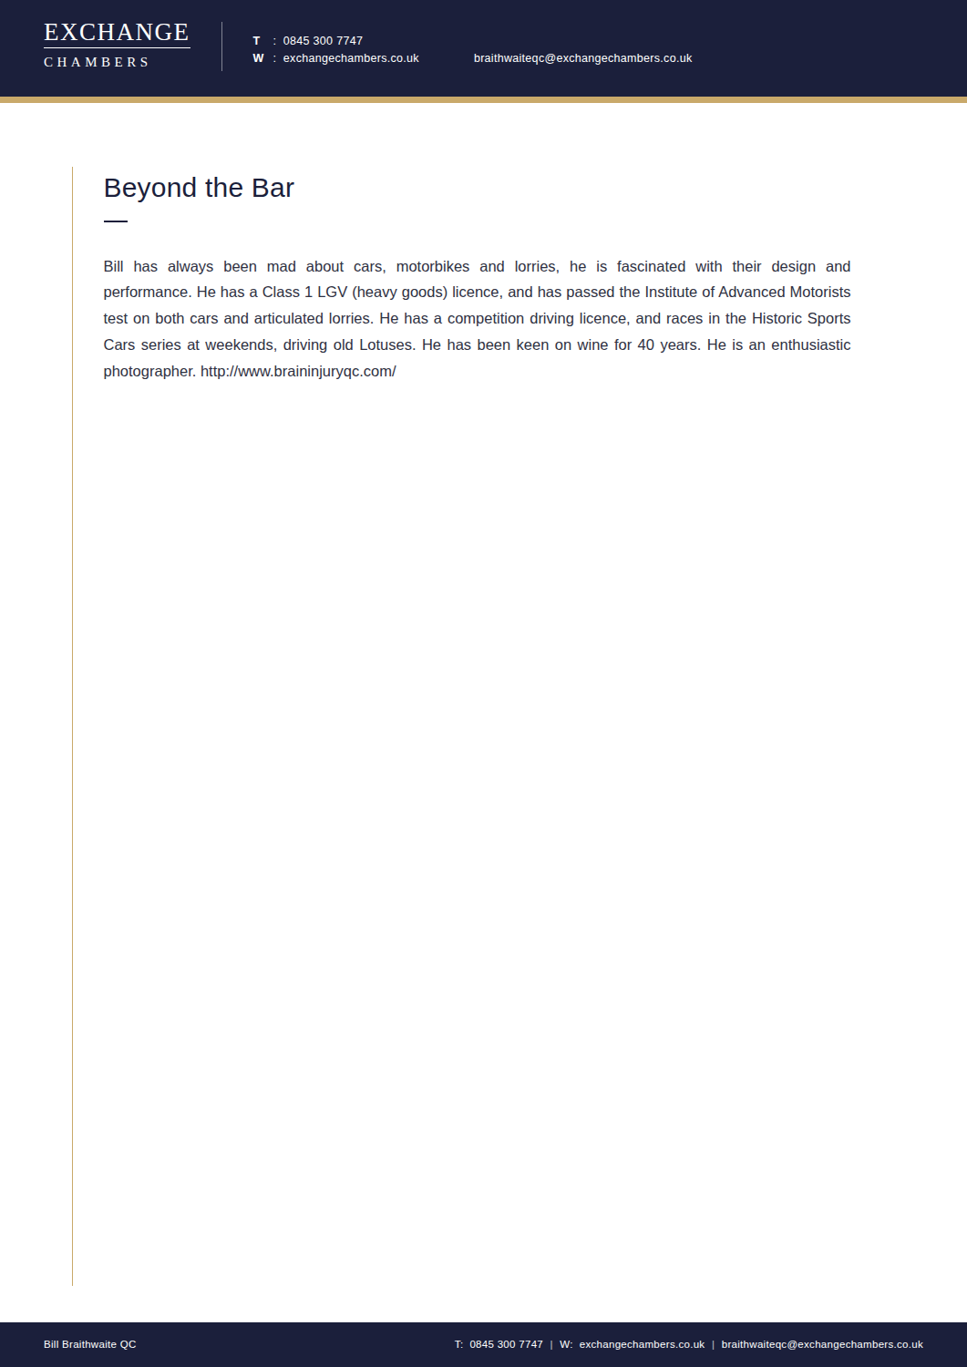EXCHANGE CHAMBERS
T: 0845 300 7747
W: exchangechambers.co.uk braithwaiteqc@exchangechambers.co.uk
Beyond the Bar
Bill has always been mad about cars, motorbikes and lorries, he is fascinated with their design and performance. He has a Class 1 LGV (heavy goods) licence, and has passed the Institute of Advanced Motorists test on both cars and articulated lorries. He has a competition driving licence, and races in the Historic Sports Cars series at weekends, driving old Lotuses. He has been keen on wine for 40 years. He is an enthusiastic photographer. http://www.braininjuryqc.com/
Bill Braithwaite QC
T: 0845 300 7747 | W: exchangechambers.co.uk | braithwaiteqc@exchangechambers.co.uk